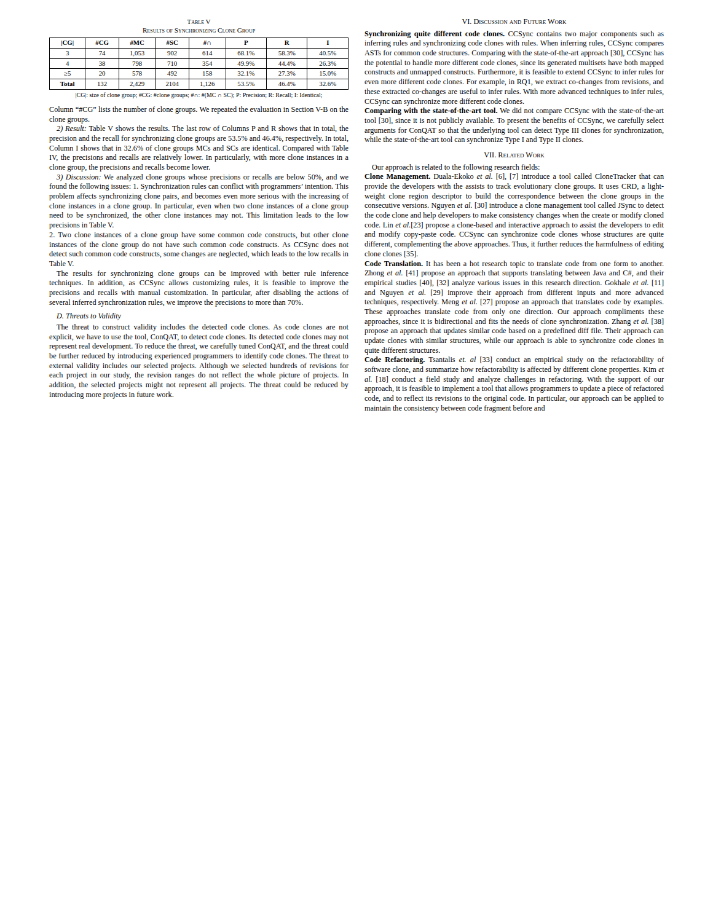Table V
Results of Synchronizing Clone Group
| /CG/ | #CG | #MC | #SC | #∩ | P | R | I |
| --- | --- | --- | --- | --- | --- | --- | --- |
| 3 | 74 | 1,053 | 902 | 614 | 68.1% | 58.3% | 40.5% |
| 4 | 38 | 798 | 710 | 354 | 49.9% | 44.4% | 26.3% |
| ≥5 | 20 | 578 | 492 | 158 | 32.1% | 27.3% | 15.0% |
| Total | 132 | 2,429 | 2104 | 1,126 | 53.5% | 46.4% | 32.6% |
|CG|: size of clone group; #CG: #clone groups; #∩: #(MC ∩ SC); P: Precision; R: Recall; I: Identical;
Column “#CG” lists the number of clone groups. We repeated the evaluation in Section V-B on the clone groups.
2) Result: Table V shows the results. The last row of Columns P and R shows that in total, the precision and the recall for synchronizing clone groups are 53.5% and 46.4%, respectively. In total, Column I shows that in 32.6% of clone groups MCs and SCs are identical. Compared with Table IV, the precisions and recalls are relatively lower. In particularly, with more clone instances in a clone group, the precisions and recalls become lower.
3) Discussion: We analyzed clone groups whose precisions or recalls are below 50%, and we found the following issues: 1. Synchronization rules can conflict with programmers’ intention. This problem affects synchronizing clone pairs, and becomes even more serious with the increasing of clone instances in a clone group. In particular, even when two clone instances of a clone group need to be synchronized, the other clone instances may not. This limitation leads to the low precisions in Table V.
2. Two clone instances of a clone group have some common code constructs, but other clone instances of the clone group do not have such common code constructs. As CCSync does not detect such common code constructs, some changes are neglected, which leads to the low recalls in Table V.
The results for synchronizing clone groups can be improved with better rule inference techniques. In addition, as CCSync allows customizing rules, it is feasible to improve the precisions and recalls with manual customization. In particular, after disabling the actions of several inferred synchronization rules, we improve the precisions to more than 70%.
D. Threats to Validity
The threat to construct validity includes the detected code clones. As code clones are not explicit, we have to use the tool, ConQAT, to detect code clones. Its detected code clones may not represent real development. To reduce the threat, we carefully tuned ConQAT, and the threat could be further reduced by introducing experienced programmers to identify code clones. The threat to external validity includes our selected projects. Although we selected hundreds of revisions for each project in our study, the revision ranges do not reflect the whole picture of projects. In addition, the selected projects might not represent all projects. The threat could be reduced by introducing more projects in future work.
VI. Discussion and Future Work
Synchronizing quite different code clones. CCSync contains two major components such as inferring rules and synchronizing code clones with rules. When inferring rules, CCSync compares ASTs for common code structures. Comparing with the state-of-the-art approach [30], CCSync has the potential to handle more different code clones, since its generated multisets have both mapped constructs and unmapped constructs. Furthermore, it is feasible to extend CCSync to infer rules for even more different code clones. For example, in RQ1, we extract co-changes from revisions, and these extracted co-changes are useful to infer rules. With more advanced techniques to infer rules, CCSync can synchronize more different code clones.
Comparing with the state-of-the-art tool. We did not compare CCSync with the state-of-the-art tool [30], since it is not publicly available. To present the benefits of CCSync, we carefully select arguments for ConQAT so that the underlying tool can detect Type III clones for synchronization, while the state-of-the-art tool can synchronize Type I and Type II clones.
VII. Related Work
Our approach is related to the following research fields:
Clone Management. Duala-Ekoko et al. [6], [7] introduce a tool called CloneTracker that can provide the developers with the assists to track evolutionary clone groups. It uses CRD, a light-weight clone region descriptor to build the correspondence between the clone groups in the consecutive versions. Nguyen et al. [30] introduce a clone management tool called JSync to detect the code clone and help developers to make consistency changes when the create or modify cloned code. Lin et al.[23] propose a clone-based and interactive approach to assist the developers to edit and modify copy-paste code. CCSync can synchronize code clones whose structures are quite different, complementing the above approaches. Thus, it further reduces the harmfulness of editing clone clones [35].
Code Translation. It has been a hot research topic to translate code from one form to another. Zhong et al. [41] propose an approach that supports translating between Java and C#, and their empirical studies [40], [32] analyze various issues in this research direction. Gokhale et al. [11] and Nguyen et al. [29] improve their approach from different inputs and more advanced techniques, respectively. Meng et al. [27] propose an approach that translates code by examples. These approaches translate code from only one direction. Our approach compliments these approaches, since it is bidirectional and fits the needs of clone synchronization. Zhang et al. [38] propose an approach that updates similar code based on a predefined diff file. Their approach can update clones with similar structures, while our approach is able to synchronize code clones in quite different structures.
Code Refactoring. Tsantalis et. al [33] conduct an empirical study on the refactorability of software clone, and summarize how refactorability is affected by different clone properties. Kim et al. [18] conduct a field study and analyze challenges in refactoring. With the support of our approach, it is feasible to implement a tool that allows programmers to update a piece of refactored code, and to reflect its revisions to the original code. In particular, our approach can be applied to maintain the consistency between code fragment before and